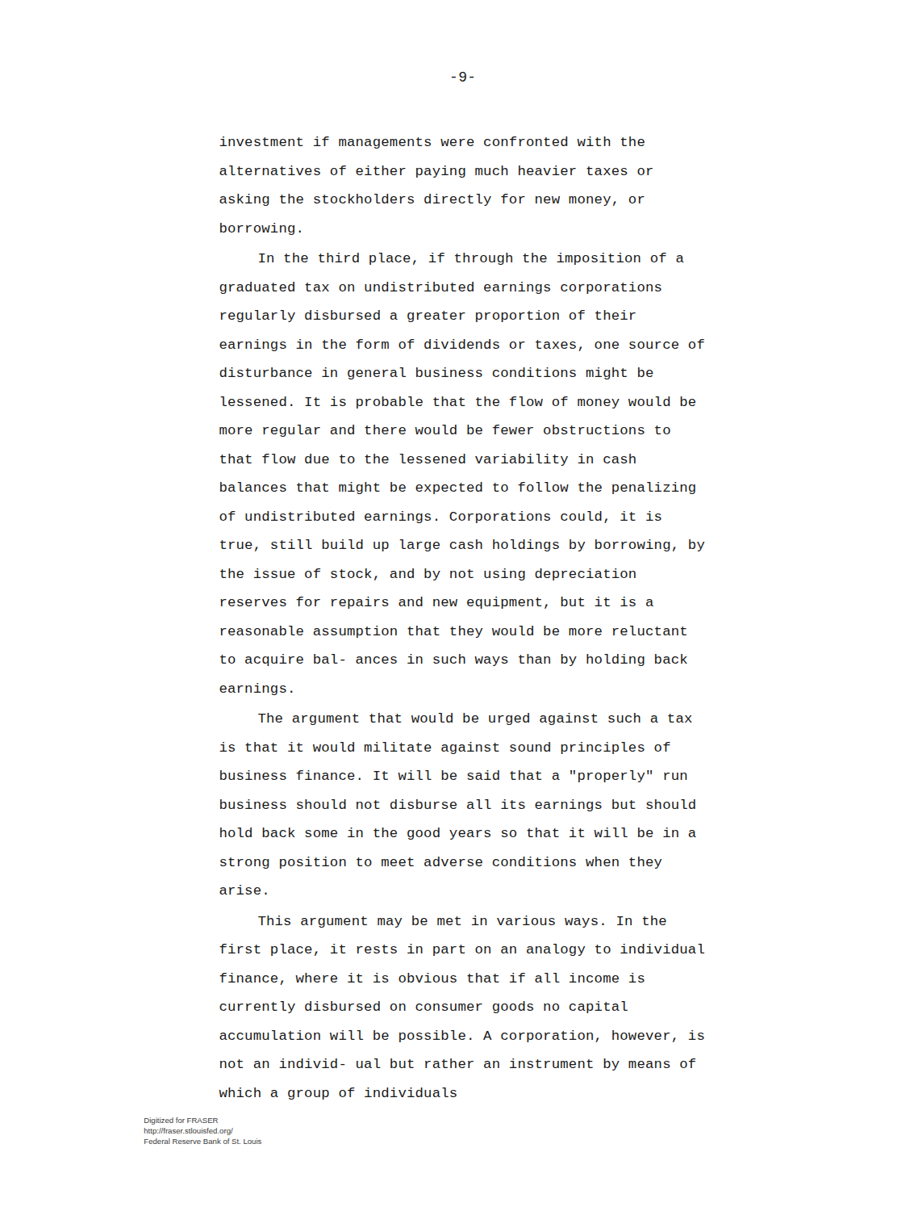-9-
investment if managements were confronted with the alternatives of either paying much heavier taxes or asking the stockholders directly for new money, or borrowing.
In the third place, if through the imposition of a graduated tax on undistributed earnings corporations regularly disbursed a greater proportion of their earnings in the form of dividends or taxes, one source of disturbance in general business conditions might be lessened. It is probable that the flow of money would be more regular and there would be fewer obstructions to that flow due to the lessened variability in cash balances that might be expected to follow the penalizing of undistributed earnings. Corporations could, it is true, still build up large cash holdings by borrowing, by the issue of stock, and by not using depreciation reserves for repairs and new equipment, but it is a reasonable assumption that they would be more reluctant to acquire bal- ances in such ways than by holding back earnings.
The argument that would be urged against such a tax is that it would militate against sound principles of business finance. It will be said that a "properly" run business should not disburse all its earnings but should hold back some in the good years so that it will be in a strong position to meet adverse conditions when they arise.
This argument may be met in various ways. In the first place, it rests in part on an analogy to individual finance, where it is obvious that if all income is currently disbursed on consumer goods no capital accumulation will be possible. A corporation, however, is not an individ- ual but rather an instrument by means of which a group of individuals
Digitized for FRASER
http://fraser.stlouisfed.org/
Federal Reserve Bank of St. Louis